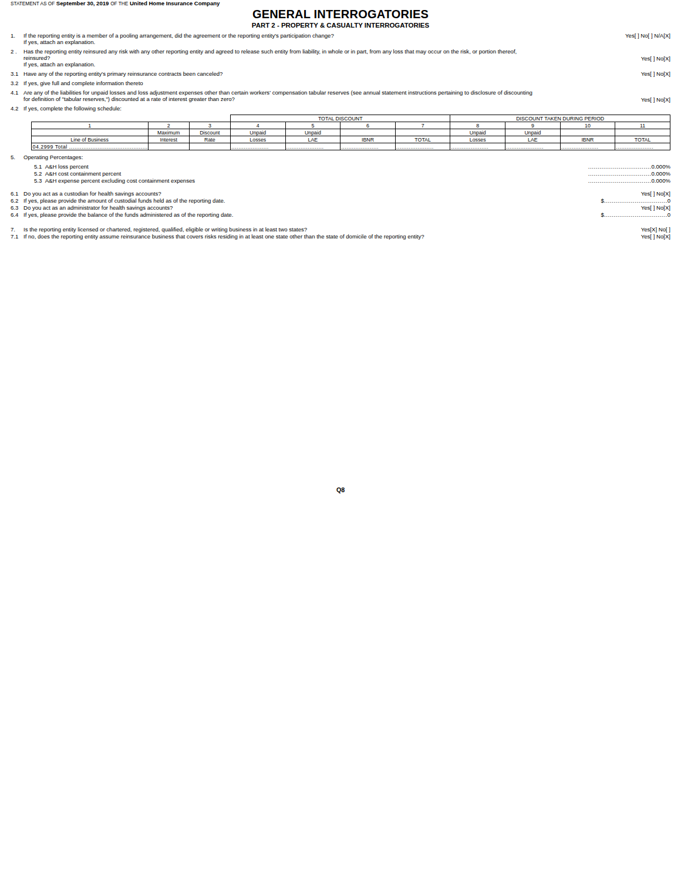STATEMENT AS OF September 30, 2019 OF THE United Home Insurance Company
GENERAL INTERROGATORIES
PART 2 - PROPERTY & CASUALTY INTERROGATORIES
1. If the reporting entity is a member of a pooling arrangement, did the agreement or the reporting entity's participation change?
If yes, attach an explanation. Yes[ ] No[ ] N/A[X]
2 . Has the reporting entity reinsured any risk with any other reporting entity and agreed to release such entity from liability, in whole or in part, from any loss that may occur on the risk, or portion thereof,
reinsured?
If yes, attach an explanation. Yes[ ] No[X]
3.1 Have any of the reporting entity's primary reinsurance contracts been canceled? Yes[ ] No[X]
3.2 If yes, give full and complete information thereto
4.1 Are any of the liabilities for unpaid losses and loss adjustment expenses other than certain workers' compensation tabular reserves (see annual statement instructions pertaining to disclosure of discounting
for definition of "tabular reserves,") discounted at a rate of interest greater than zero? Yes[ ] No[X]
4.2 If yes, complete the following schedule:
| | | | | TOTAL DISCOUNT | DISCOUNT TAKEN DURING PERIOD |
| | 1 | 2 | 3 | 4 | 5 | 6 | 7 | 8 | 9 | 10 | 11 |
| | | Maximum | Discount | Unpaid | Unpaid | | | Unpaid | Unpaid | | |
| | Line of Business | Interest | Rate | Losses | LAE | IBNR | TOTAL | Losses | LAE | IBNR | TOTAL |
| | 04.2999 Total ................................................. | | | ..................... | ..................... | ..................... | ..................... | ..................... | ..................... | ..................... | ..................... |
5. Operating Percentages:
5.1 A&H loss percent ................................. 0.000%
5.2 A&H cost containment percent ................................. 0.000%
5.3 A&H expense percent excluding cost containment expenses ................................. 0.000%
6.1 Do you act as a custodian for health savings accounts? Yes[ ] No[X]
6.2 If yes, please provide the amount of custodial funds held as of the reporting date. $................................. 0
6.3 Do you act as an administrator for health savings accounts? Yes[ ] No[X]
6.4 If yes, please provide the balance of the funds administered as of the reporting date. $................................. 0
7. Is the reporting entity licensed or chartered, registered, qualified, eligible or writing business in at least two states? Yes[X] No[ ]
7.1 If no, does the reporting entity assume reinsurance business that covers risks residing in at least one state other than the state of domicile of the reporting entity? Yes[ ] No[X]
Q8